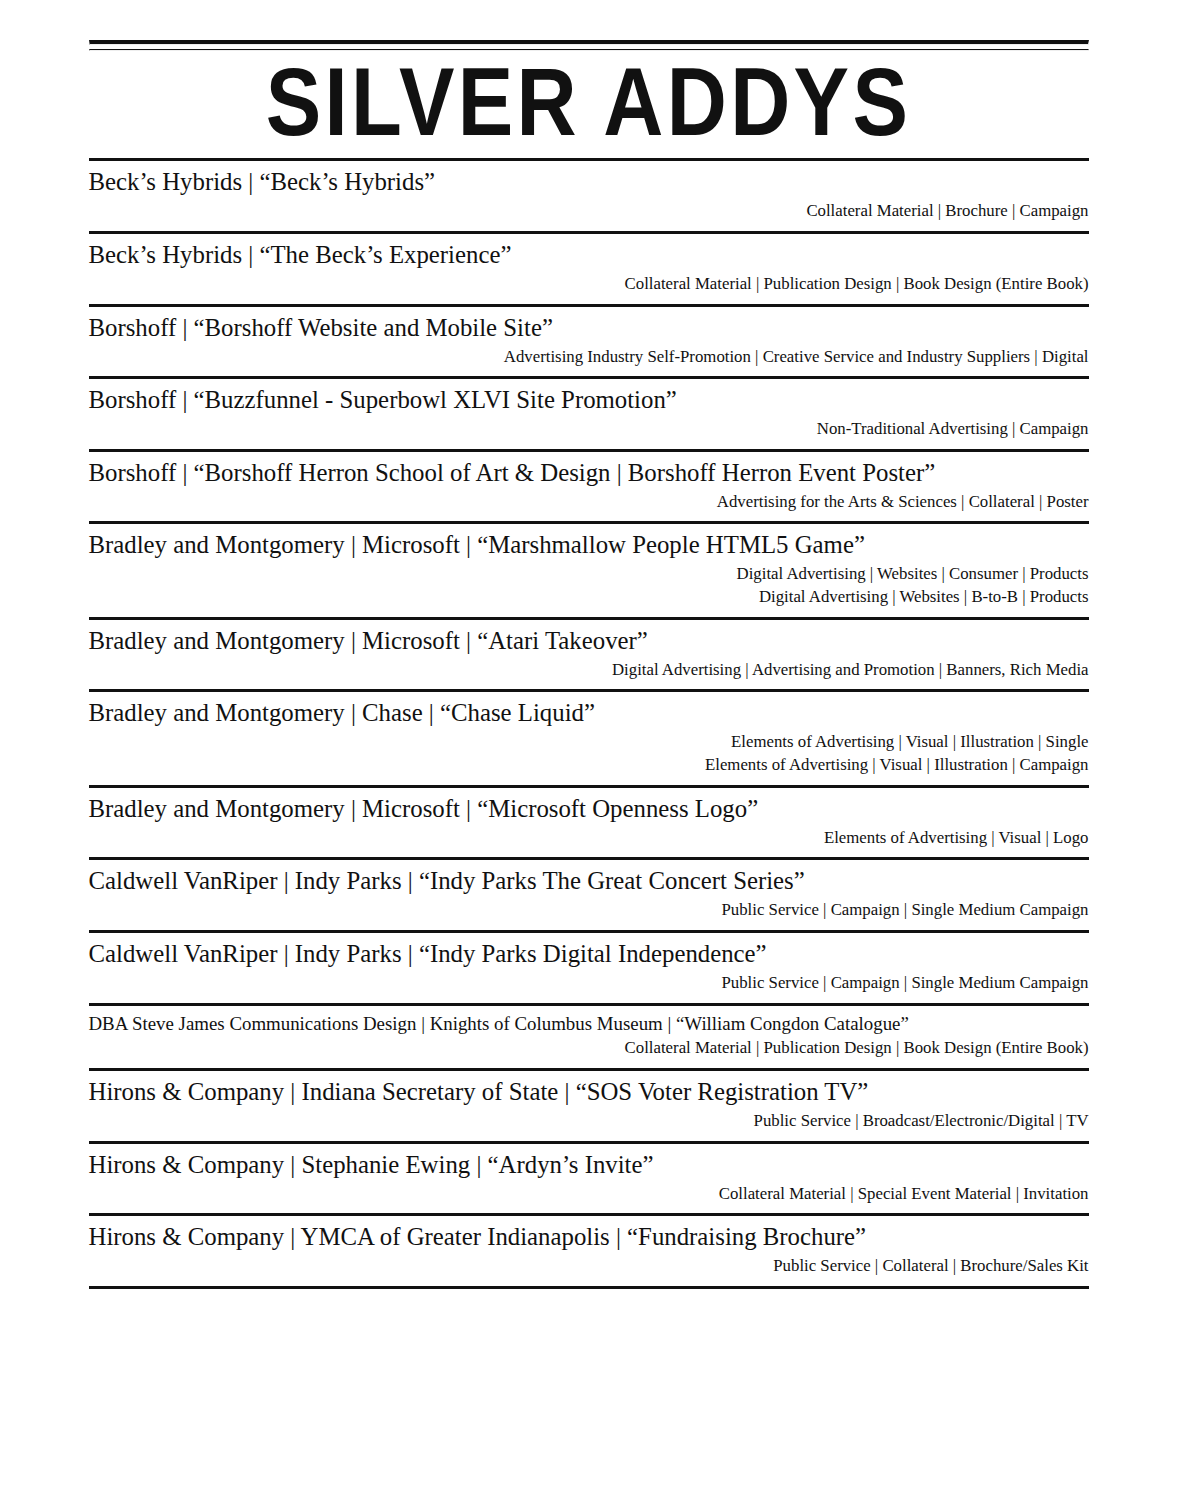Silver Addys
Beck’s Hybrids | “Beck’s Hybrids”
Collateral Material | Brochure | Campaign
Beck’s Hybrids | “The Beck’s Experience”
Collateral Material | Publication Design | Book Design (Entire Book)
Borshoff | “Borshoff Website and Mobile Site”
Advertising Industry Self-Promotion | Creative Service and Industry Suppliers | Digital
Borshoff | “Buzzfunnel - Superbowl XLVI Site Promotion”
Non-Traditional Advertising | Campaign
Borshoff | “Borshoff Herron School of Art & Design | Borshoff Herron Event Poster”
Advertising for the Arts & Sciences | Collateral | Poster
Bradley and Montgomery | Microsoft | “Marshmallow People HTML5 Game”
Digital Advertising | Websites | Consumer | Products
Digital Advertising | Websites | B-to-B | Products
Bradley and Montgomery | Microsoft | “Atari Takeover”
Digital Advertising | Advertising and Promotion | Banners, Rich Media
Bradley and Montgomery | Chase | “Chase Liquid”
Elements of Advertising | Visual | Illustration | Single
Elements of Advertising | Visual | Illustration | Campaign
Bradley and Montgomery | Microsoft | “Microsoft Openness Logo”
Elements of Advertising | Visual | Logo
Caldwell VanRiper | Indy Parks | “Indy Parks The Great Concert Series”
Public Service | Campaign | Single Medium Campaign
Caldwell VanRiper | Indy Parks | “Indy Parks Digital Independence”
Public Service | Campaign | Single Medium Campaign
DBA Steve James Communications Design | Knights of Columbus Museum | “William Congdon Catalogue”
Collateral Material | Publication Design | Book Design (Entire Book)
Hirons & Company | Indiana Secretary of State | “SOS Voter Registration TV”
Public Service | Broadcast/Electronic/Digital | TV
Hirons & Company | Stephanie Ewing | “Ardyn’s Invite”
Collateral Material | Special Event Material | Invitation
Hirons & Company | YMCA of Greater Indianapolis | “Fundraising Brochure”
Public Service | Collateral | Brochure/Sales Kit